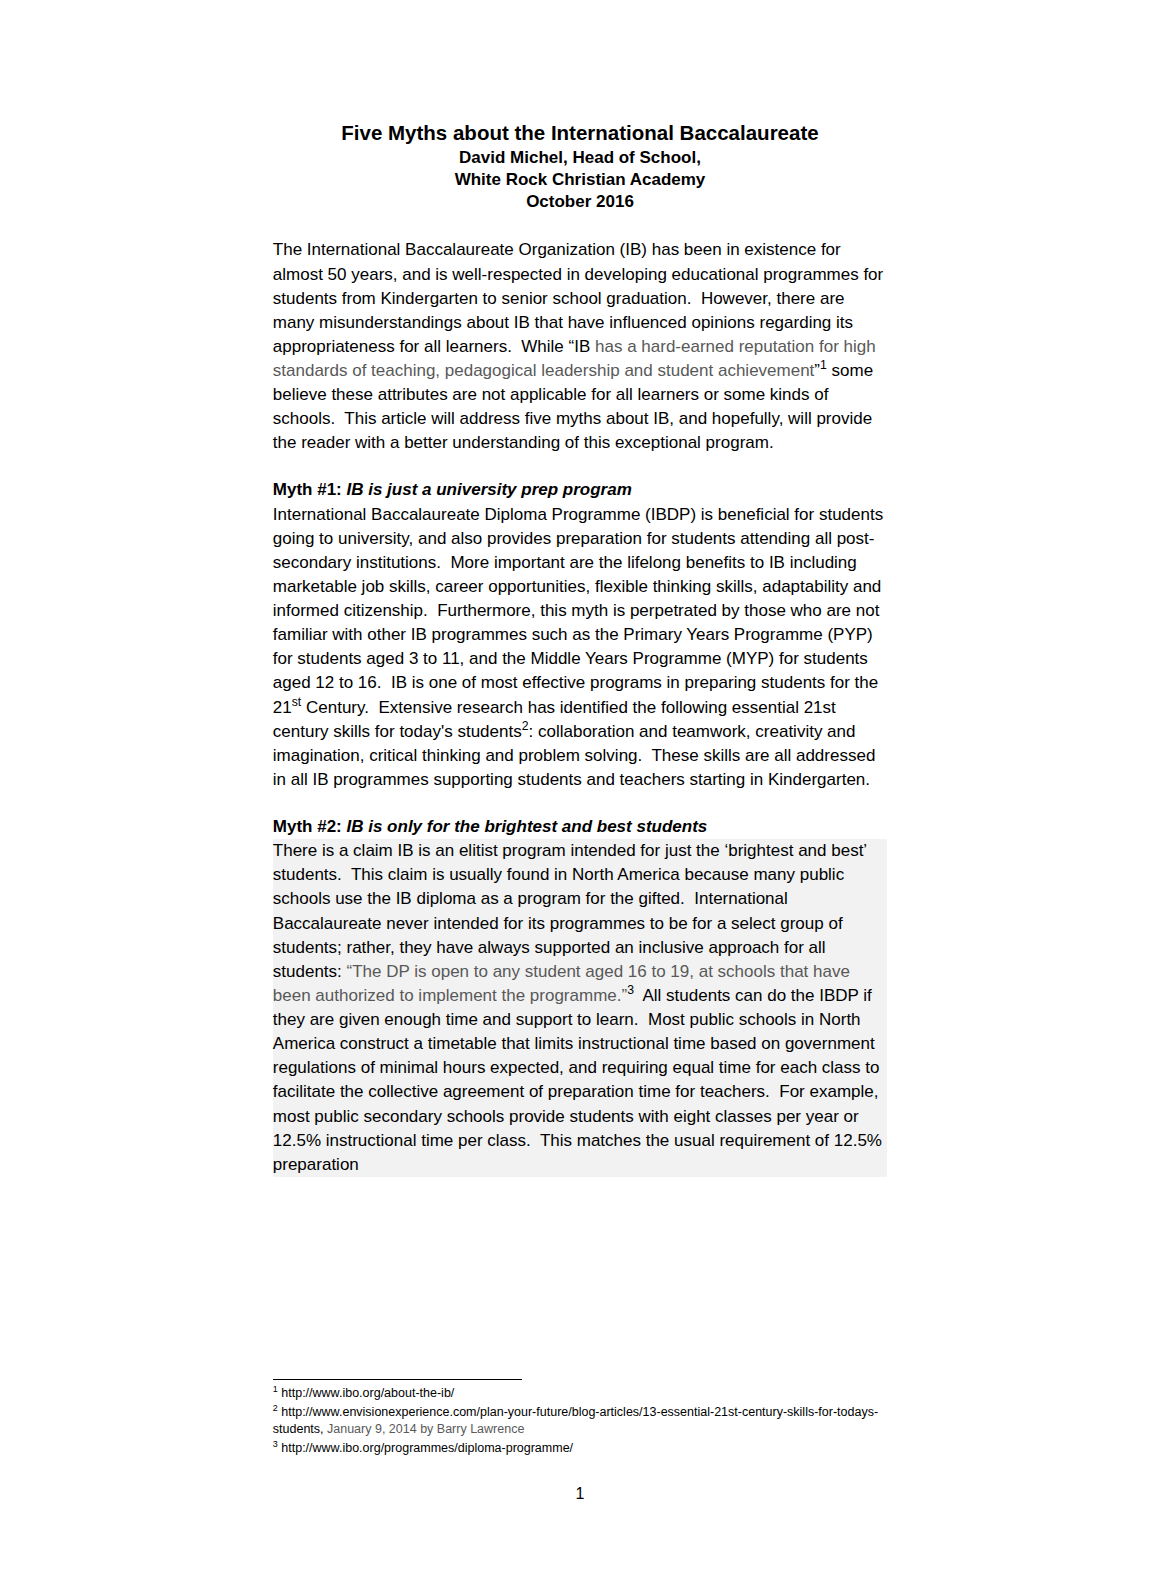Five Myths about the International Baccalaureate
David Michel, Head of School,
White Rock Christian Academy
October 2016
The International Baccalaureate Organization (IB) has been in existence for almost 50 years, and is well-respected in developing educational programmes for students from Kindergarten to senior school graduation. However, there are many misunderstandings about IB that have influenced opinions regarding its appropriateness for all learners. While “IB has a hard-earned reputation for high standards of teaching, pedagogical leadership and student achievement”1 some believe these attributes are not applicable for all learners or some kinds of schools. This article will address five myths about IB, and hopefully, will provide the reader with a better understanding of this exceptional program.
Myth #1: IB is just a university prep program
International Baccalaureate Diploma Programme (IBDP) is beneficial for students going to university, and also provides preparation for students attending all post-secondary institutions. More important are the lifelong benefits to IB including marketable job skills, career opportunities, flexible thinking skills, adaptability and informed citizenship. Furthermore, this myth is perpetrated by those who are not familiar with other IB programmes such as the Primary Years Programme (PYP) for students aged 3 to 11, and the Middle Years Programme (MYP) for students aged 12 to 16. IB is one of most effective programs in preparing students for the 21st Century. Extensive research has identified the following essential 21st century skills for today's students2: collaboration and teamwork, creativity and imagination, critical thinking and problem solving. These skills are all addressed in all IB programmes supporting students and teachers starting in Kindergarten.
Myth #2: IB is only for the brightest and best students
There is a claim IB is an elitist program intended for just the ‘brightest and best’ students. This claim is usually found in North America because many public schools use the IB diploma as a program for the gifted. International Baccalaureate never intended for its programmes to be for a select group of students; rather, they have always supported an inclusive approach for all students: “The DP is open to any student aged 16 to 19, at schools that have been authorized to implement the programme.”3 All students can do the IBDP if they are given enough time and support to learn. Most public schools in North America construct a timetable that limits instructional time based on government regulations of minimal hours expected, and requiring equal time for each class to facilitate the collective agreement of preparation time for teachers. For example, most public secondary schools provide students with eight classes per year or 12.5% instructional time per class. This matches the usual requirement of 12.5% preparation
1 http://www.ibo.org/about-the-ib/
2 http://www.envisionexperience.com/plan-your-future/blog-articles/13-essential-21st-century-skills-for-todays-students, January 9, 2014 by Barry Lawrence
3 http://www.ibo.org/programmes/diploma-programme/
1